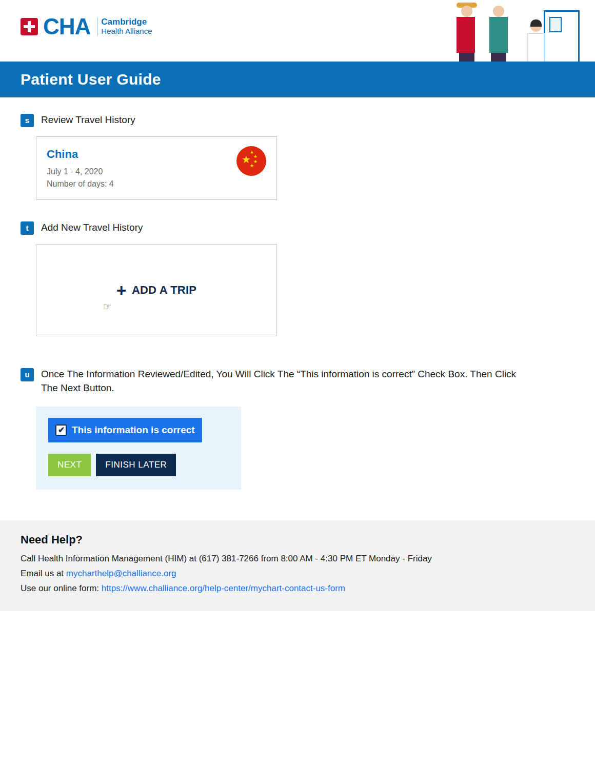CHA
CambridgeHealth Alliance
Patient User Guide
s
Review Travel History
China
July 1 - 4, 2020
Number of days: 4
★ ★ ★ ★ ★
t
Add New Travel History
+ ADD A TRIP
☞
u
Once The Information Reviewed/Edited, You Will Click The “This information is correct” Check Box. Then Click The Next Button.
✔ This information is correct
NEXT FINISH LATER
Need Help?
Call Health Information Management (HIM) at (617) 381-7266 from 8:00 AM - 4:30 PM ET Monday - Friday
Email us at mycharthelp@challiance.org
Use our online form: https://www.challiance.org/help-center/mychart-contact-us-form